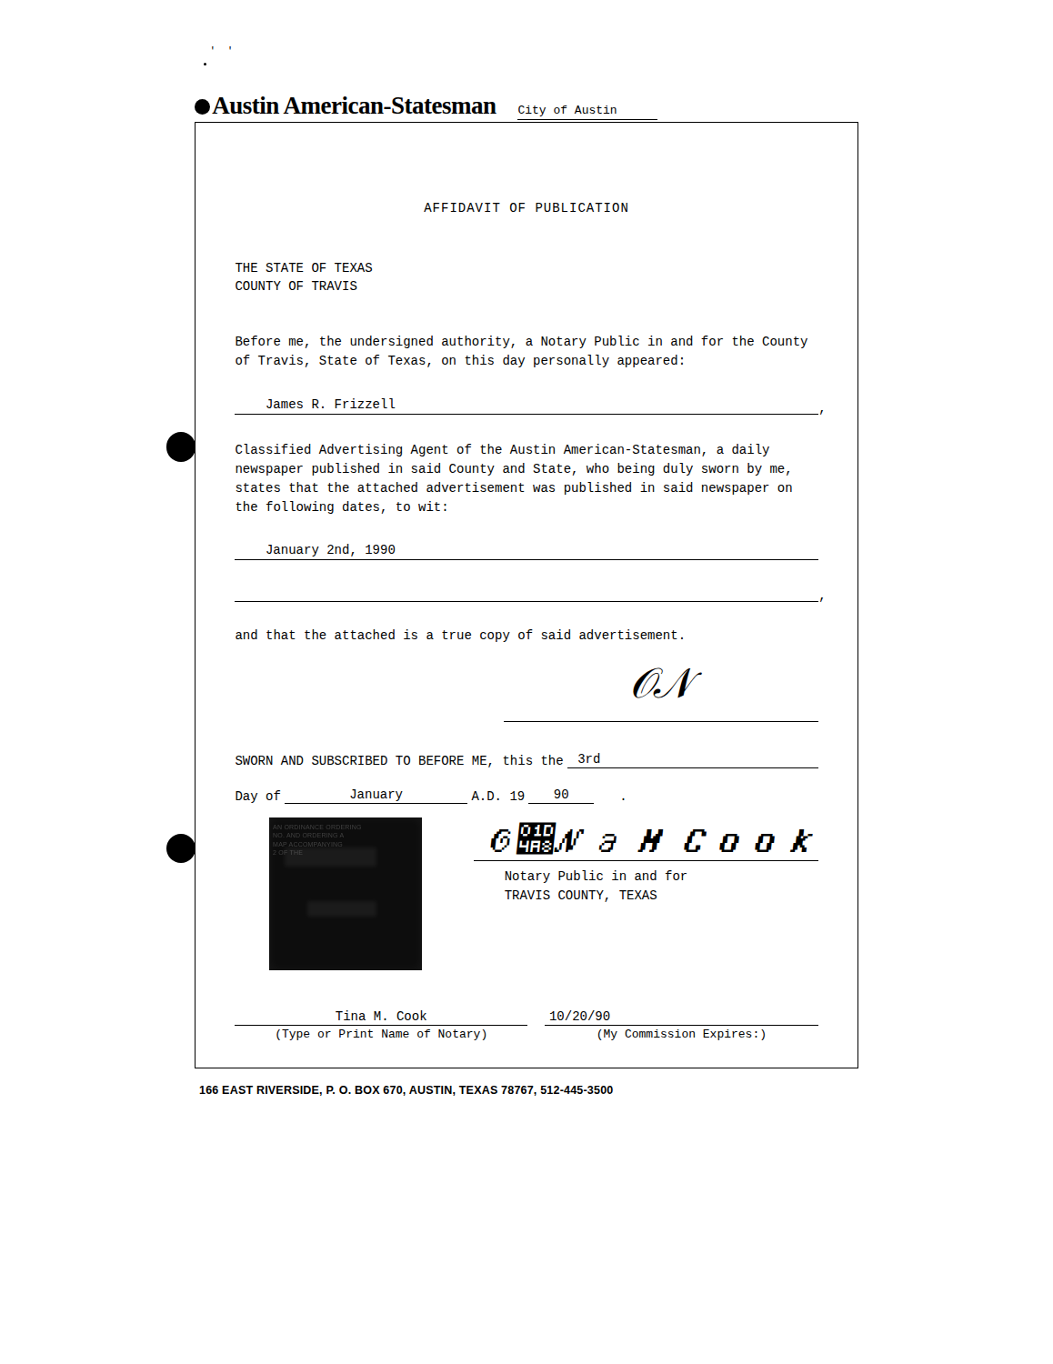' '
Austin American‑Statesman
City of Austin
AFFIDAVIT OF PUBLICATION
THE STATE OF TEXAS
COUNTY OF TRAVIS
Before me, the undersigned authority, a Notary Public in and for the County of Travis, State of Texas, on this day personally appeared:
James R. Frizzell
Classified Advertising Agent of the Austin American-Statesman, a daily newspaper published in said County and State, who being duly sworn by me, states that the attached advertisement was published in said newspaper on the following dates, to wit:
January 2nd, 1990
and that the attached is a true copy of said advertisement.
 𝒪 𝒩
SWORN AND SUBSCRIBED TO BEFORE ME, this the 3rd
Day of January A.D. 19 90 .
AN ORDINANCE ORDERING
NO. AND ORDERING A
MAP ACCOMPANYING
2 OF THE
𝒪𝒨𝒩𝑎 𝑴 𝑪𝒐𝒐𝒌
Notary Public in and for
TRAVIS COUNTY, TEXAS
Tina M. Cook
(Type or Print Name of Notary)
10/20/90
(My Commission Expires:)
166 EAST RIVERSIDE, P. O. BOX 670, AUSTIN, TEXAS 78767, 512-445-3500